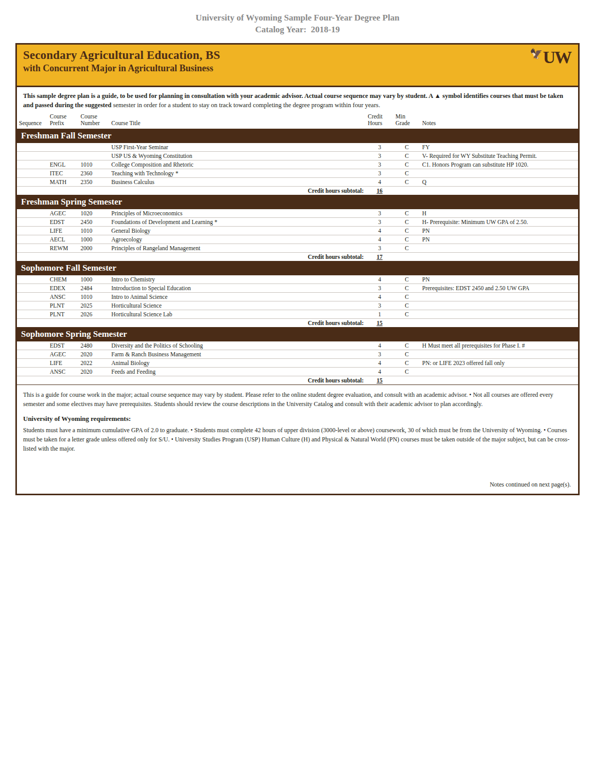University of Wyoming Sample Four-Year Degree Plan
Catalog Year: 2018-19
Secondary Agricultural Education, BS
with Concurrent Major in Agricultural Business
🦅UW
This sample degree plan is a guide, to be used for planning in consultation with your academic advisor. Actual course sequence may vary by student. A ▲ symbol identifies courses that must be taken and passed during the suggested semester in order for a student to stay on track toward completing the degree program within four years.
| Sequence | Course Prefix | Course Number | Course Title | Credit Hours | Min Grade | Notes |
| --- | --- | --- | --- | --- | --- | --- |
| Freshman Fall Semester |
| | | | USP First-Year Seminar | 3 | C | FY |
| | | | USP US & Wyoming Constitution | 3 | C | V- Required for WY Substitute Teaching Permit. |
| | ENGL | 1010 | College Composition and Rhetoric | 3 | C | C1. Honors Program can substitute HP 1020. |
| | ITEC | 2360 | Teaching with Technology * | 3 | C | |
| | MATH | 2350 | Business Calculus | 4 | C | Q |
| | Credit hours subtotal: | 16 | | |
| Freshman Spring Semester |
| | AGEC | 1020 | Principles of Microeconomics | 3 | C | H |
| | EDST | 2450 | Foundations of Development and Learning * | 3 | C | H- Prerequisite: Minimum UW GPA of 2.50. |
| | LIFE | 1010 | General Biology | 4 | C | PN |
| | AECL | 1000 | Agroecology | 4 | C | PN |
| | REWM | 2000 | Principles of Rangeland Management | 3 | C | |
| | Credit hours subtotal: | 17 | | |
| Sophomore Fall Semester |
| | CHEM | 1000 | Intro to Chemistry | 4 | C | PN |
| | EDEX | 2484 | Introduction to Special Education | 3 | C | Prerequisites: EDST 2450 and 2.50 UW GPA |
| | ANSC | 1010 | Intro to Animal Science | 4 | C | |
| | PLNT | 2025 | Horticultural Science | 3 | C | |
| | PLNT | 2026 | Horticultural Science Lab | 1 | C | |
| | Credit hours subtotal: | 15 | | |
| Sophomore Spring Semester |
| | EDST | 2480 | Diversity and the Politics of Schooling | 4 | C | H Must meet all prerequisites for Phase I. # |
| | AGEC | 2020 | Farm & Ranch Business Management | 3 | C | |
| | LIFE | 2022 | Animal Biology | 4 | C | PN: or LIFE 2023 offered fall only |
| | ANSC | 2020 | Feeds and Feeding | 4 | C | |
| | Credit hours subtotal: | 15 | | |
This is a guide for course work in the major; actual course sequence may vary by student. Please refer to the online student degree evaluation, and consult with an academic advisor. • Not all courses are offered every semester and some electives may have prerequisites. Students should review the course descriptions in the University Catalog and consult with their academic advisor to plan accordingly.
University of Wyoming requirements:
Students must have a minimum cumulative GPA of 2.0 to graduate. • Students must complete 42 hours of upper division (3000-level or above) coursework, 30 of which must be from the University of Wyoming. • Courses must be taken for a letter grade unless offered only for S/U. • University Studies Program (USP) Human Culture (H) and Physical & Natural World (PN) courses must be taken outside of the major subject, but can be cross-listed with the major.
Notes continued on next page(s).